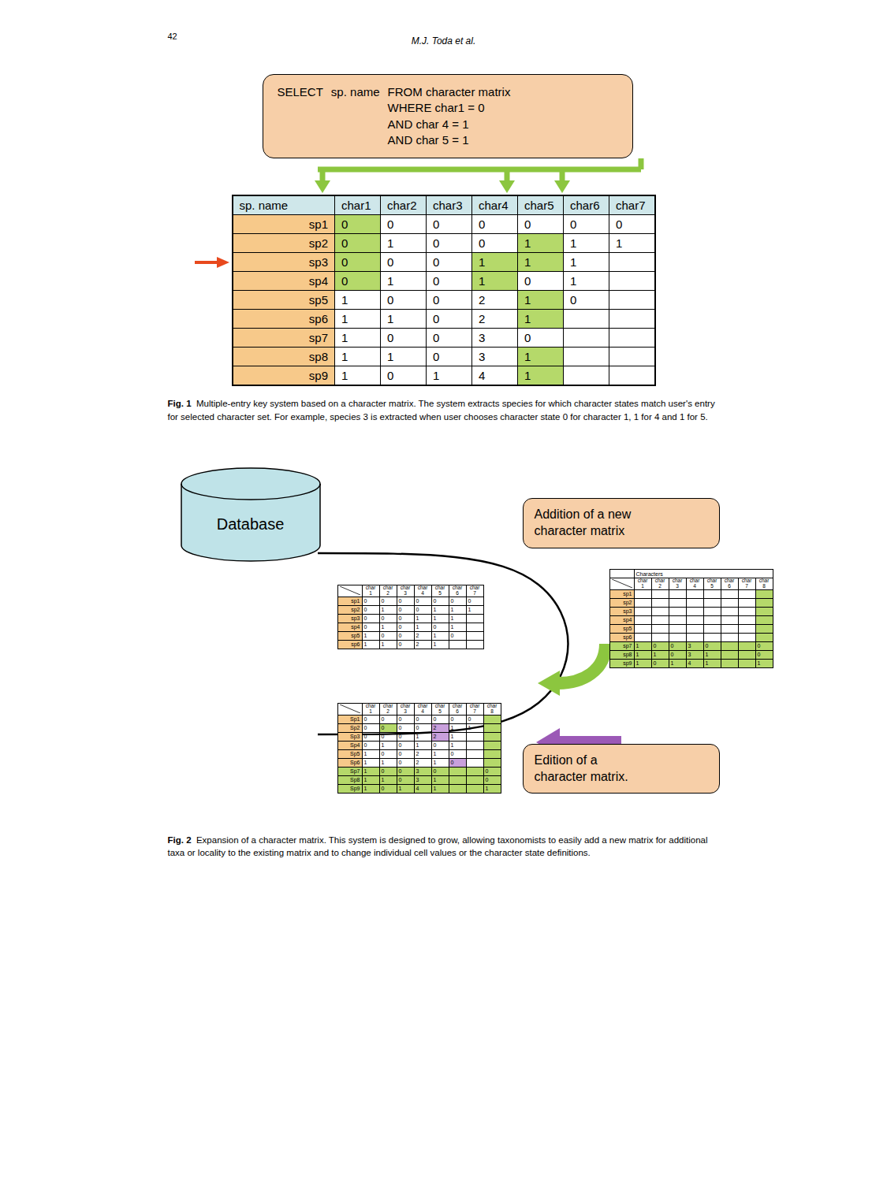42
M.J. Toda et al.
| SELECT | sp. name | FROM character matrix |
| | | WHERE char1 = 0 |
| | | AND char 4 = 1 |
| | | AND char 5 = 1 |
| sp. name | char1 | char2 | char3 | char4 | char5 | char6 | char7 |
| --- | --- | --- | --- | --- | --- | --- | --- |
| sp1 | 0 | 0 | 0 | 0 | 0 | 0 | 0 |
| sp2 | 0 | 1 | 0 | 0 | 1 | 1 | 1 |
| sp3 | 0 | 0 | 0 | 1 | 1 | 1 | |
| sp4 | 0 | 1 | 0 | 1 | 0 | 1 | |
| sp5 | 1 | 0 | 0 | 2 | 1 | 0 | |
| sp6 | 1 | 1 | 0 | 2 | 1 | | |
| sp7 | 1 | 0 | 0 | 3 | 0 | | |
| sp8 | 1 | 1 | 0 | 3 | 1 | | |
| sp9 | 1 | 0 | 1 | 4 | 1 | | |
Fig. 1 Multiple-entry key system based on a character matrix. The system extracts species for which character states match user's entry for selected character set. For example, species 3 is extracted when user chooses character state 0 for character 1, 1 for 4 and 1 for 5.
Database
Addition of a new
character matrix
Edition of a
character matrix.
| | char 1 | char 2 | char 3 | char 4 | char 5 | char 6 | char 7 |
| sp1 | 0 | 0 | 0 | 0 | 0 | 0 | 0 |
| sp2 | 0 | 1 | 0 | 0 | 1 | 1 | 1 |
| sp3 | 0 | 0 | 0 | 1 | 1 | 1 | |
| sp4 | 0 | 1 | 0 | 1 | 0 | 1 | |
| sp5 | 1 | 0 | 0 | 2 | 1 | 0 | |
| sp6 | 1 | 1 | 0 | 2 | 1 | | |
| | char 1 | char 2 | char 3 | char 4 | char 5 | char 6 | char 7 | char 8 |
| Sp1 | 0 | 0 | 0 | 0 | 0 | 0 | 0 | |
| Sp2 | 0 | 0 | 0 | 0 | 2 | 1 | 1 | |
| Sp3 | 0 | 0 | 0 | 1 | 2 | 1 | | |
| Sp4 | 0 | 1 | 0 | 1 | 0 | 1 | | |
| Sp5 | 1 | 0 | 0 | 2 | 1 | 0 | | |
| Sp6 | 1 | 1 | 0 | 2 | 1 | 0 | | |
| Sp7 | 1 | 0 | 0 | 3 | 0 | | | 0 |
| Sp8 | 1 | 1 | 0 | 3 | 1 | | | 0 |
| Sp9 | 1 | 0 | 1 | 4 | 1 | | | 1 |
| | Characters |
| | char 1 | char 2 | char 3 | char 4 | char 5 | char 6 | char 7 | char 8 |
| sp1 | | | | | | | | |
| sp2 | | | | | | | | |
| sp3 | | | | | | | | |
| sp4 | | | | | | | | |
| sp5 | | | | | | | | |
| sp6 | | | | | | | | |
| sp7 | 1 | 0 | 0 | 3 | 0 | | | 0 |
| sp8 | 1 | 1 | 0 | 3 | 1 | | | 0 |
| sp9 | 1 | 0 | 1 | 4 | 1 | | | 1 |
Fig. 2 Expansion of a character matrix. This system is designed to grow, allowing taxonomists to easily add a new matrix for additional taxa or locality to the existing matrix and to change individual cell values or the character state definitions.